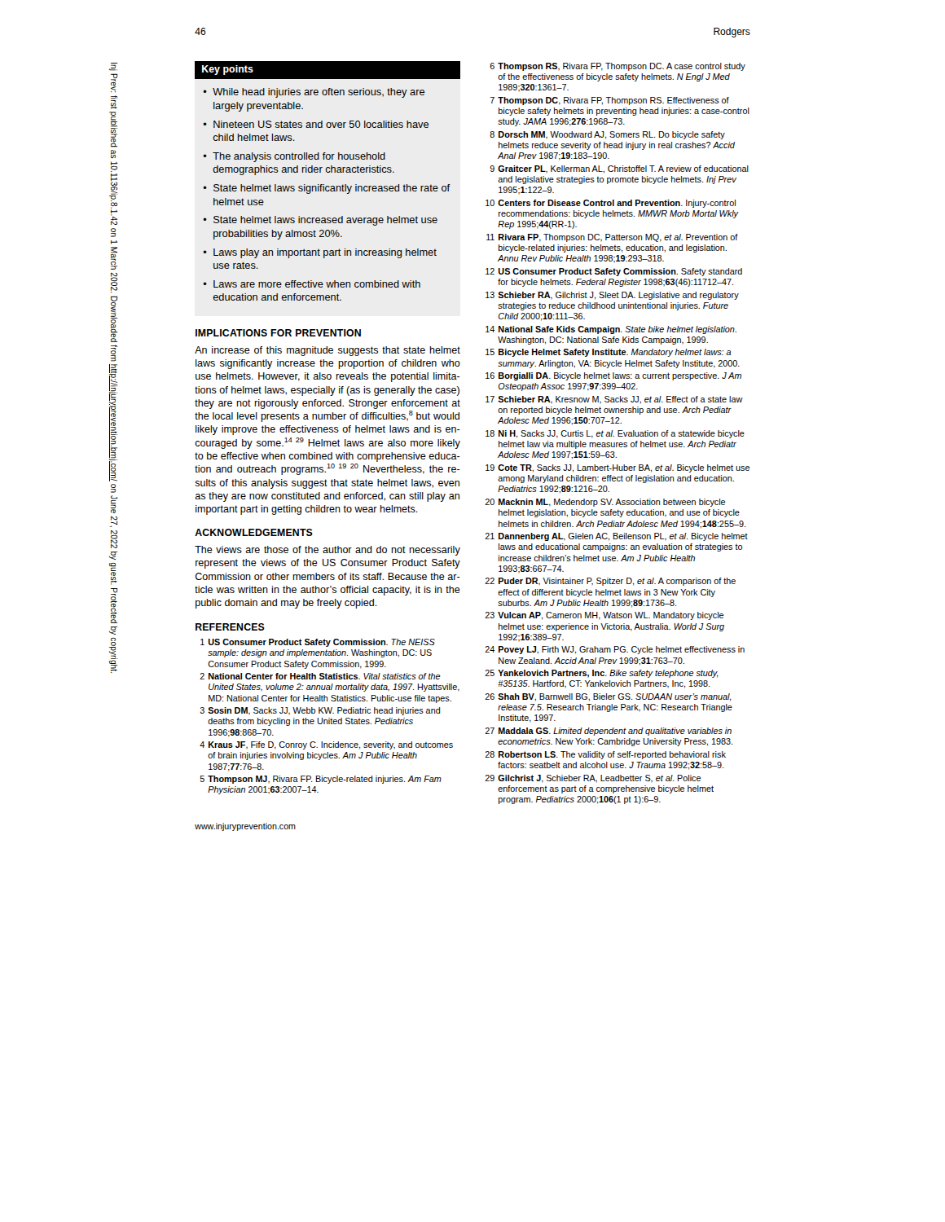46 Rodgers
Key points
While head injuries are often serious, they are largely preventable.
Nineteen US states and over 50 localities have child helmet laws.
The analysis controlled for household demographics and rider characteristics.
State helmet laws significantly increased the rate of helmet use
State helmet laws increased average helmet use probabilities by almost 20%.
Laws play an important part in increasing helmet use rates.
Laws are more effective when combined with education and enforcement.
Implications for prevention
An increase of this magnitude suggests that state helmet laws significantly increase the proportion of children who use helmets. However, it also reveals the potential limitations of helmet laws, especially if (as is generally the case) they are not rigorously enforced. Stronger enforcement at the local level presents a number of difficulties,8 but would likely improve the effectiveness of helmet laws and is encouraged by some.14 29 Helmet laws are also more likely to be effective when combined with comprehensive education and outreach programs.10 19 20 Nevertheless, the results of this analysis suggest that state helmet laws, even as they are now constituted and enforced, can still play an important part in getting children to wear helmets.
Acknowledgements
The views are those of the author and do not necessarily represent the views of the US Consumer Product Safety Commission or other members of its staff. Because the article was written in the author’s official capacity, it is in the public domain and may be freely copied.
References
US Consumer Product Safety Commission. The NEISS sample: design and implementation. Washington, DC: US Consumer Product Safety Commission, 1999.
National Center for Health Statistics. Vital statistics of the United States, volume 2: annual mortality data, 1997. Hyattsville, MD: National Center for Health Statistics. Public-use file tapes.
Sosin DM, Sacks JJ, Webb KW. Pediatric head injuries and deaths from bicycling in the United States. Pediatrics 1996;98:868–70.
Kraus JF, Fife D, Conroy C. Incidence, severity, and outcomes of brain injuries involving bicycles. Am J Public Health 1987;77:76–8.
Thompson MJ, Rivara FP. Bicycle-related injuries. Am Fam Physician 2001;63:2007–14.
Thompson RS, Rivara FP, Thompson DC. A case control study of the effectiveness of bicycle safety helmets. N Engl J Med 1989;320:1361–7.
Thompson DC, Rivara FP, Thompson RS. Effectiveness of bicycle safety helmets in preventing head injuries: a case-control study. JAMA 1996;276:1968–73.
Dorsch MM, Woodward AJ, Somers RL. Do bicycle safety helmets reduce severity of head injury in real crashes? Accid Anal Prev 1987;19:183–190.
Graitcer PL, Kellerman AL, Christoffel T. A review of educational and legislative strategies to promote bicycle helmets. Inj Prev 1995;1:122–9.
Centers for Disease Control and Prevention. Injury-control recommendations: bicycle helmets. MMWR Morb Mortal Wkly Rep 1995;44(RR-1).
Rivara FP, Thompson DC, Patterson MQ, et al. Prevention of bicycle-related injuries: helmets, education, and legislation. Annu Rev Public Health 1998;19:293–318.
US Consumer Product Safety Commission. Safety standard for bicycle helmets. Federal Register 1998;63(46):11712–47.
Schieber RA, Gilchrist J, Sleet DA. Legislative and regulatory strategies to reduce childhood unintentional injuries. Future Child 2000;10:111–36.
National Safe Kids Campaign. State bike helmet legislation. Washington, DC: National Safe Kids Campaign, 1999.
Bicycle Helmet Safety Institute. Mandatory helmet laws: a summary. Arlington, VA: Bicycle Helmet Safety Institute, 2000.
Borgialli DA. Bicycle helmet laws: a current perspective. J Am Osteopath Assoc 1997;97:399–402.
Schieber RA, Kresnow M, Sacks JJ, et al. Effect of a state law on reported bicycle helmet ownership and use. Arch Pediatr Adolesc Med 1996;150:707–12.
Ni H, Sacks JJ, Curtis L, et al. Evaluation of a statewide bicycle helmet law via multiple measures of helmet use. Arch Pediatr Adolesc Med 1997;151:59–63.
Cote TR, Sacks JJ, Lambert-Huber BA, et al. Bicycle helmet use among Maryland children: effect of legislation and education. Pediatrics 1992;89:1216–20.
Macknin ML, Medendorp SV. Association between bicycle helmet legislation, bicycle safety education, and use of bicycle helmets in children. Arch Pediatr Adolesc Med 1994;148:255–9.
Dannenberg AL, Gielen AC, Beilenson PL, et al. Bicycle helmet laws and educational campaigns: an evaluation of strategies to increase children’s helmet use. Am J Public Health 1993;83:667–74.
Puder DR, Visintainer P, Spitzer D, et al. A comparison of the effect of different bicycle helmet laws in 3 New York City suburbs. Am J Public Health 1999;89:1736–8.
Vulcan AP, Cameron MH, Watson WL. Mandatory bicycle helmet use: experience in Victoria, Australia. World J Surg 1992;16:389–97.
Povey LJ, Firth WJ, Graham PG. Cycle helmet effectiveness in New Zealand. Accid Anal Prev 1999;31:763–70.
Yankelovich Partners, Inc. Bike safety telephone study, #35135. Hartford, CT: Yankelovich Partners, Inc, 1998.
Shah BV, Barnwell BG, Bieler GS. SUDAAN user’s manual, release 7.5. Research Triangle Park, NC: Research Triangle Institute, 1997.
Maddala GS. Limited dependent and qualitative variables in econometrics. New York: Cambridge University Press, 1983.
Robertson LS. The validity of self-reported behavioral risk factors: seatbelt and alcohol use. J Trauma 1992;32:58–9.
Gilchrist J, Schieber RA, Leadbetter S, et al. Police enforcement as part of a comprehensive bicycle helmet program. Pediatrics 2000;106(1 pt 1):6–9.
www.injuryprevention.com
Inj Prev: first published as 10.1136/ip.8.1.42 on 1 March 2002. Downloaded from http://injuryprevention.bmj.com/ on June 27, 2022 by guest. Protected by copyright.